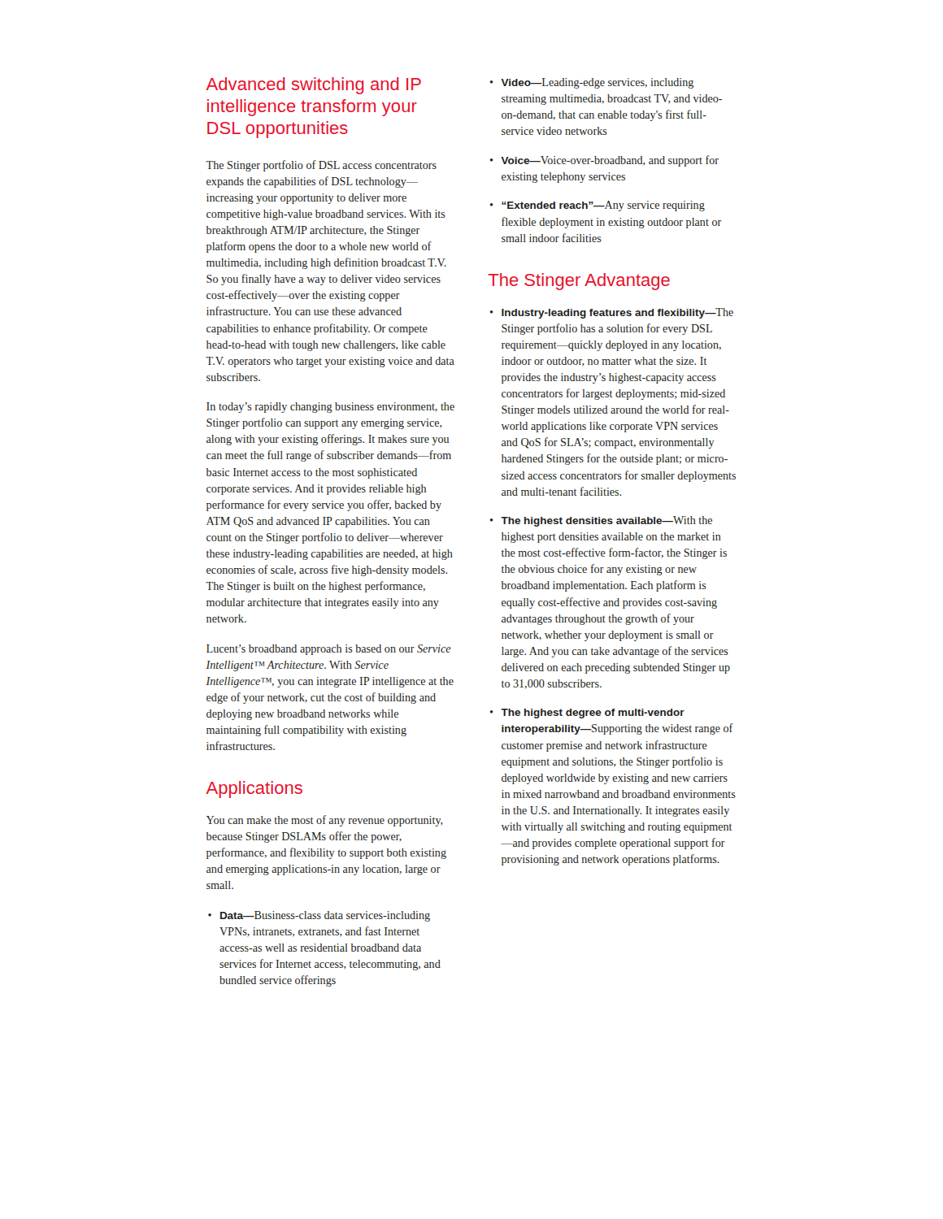Advanced switching and IP intelligence transform your DSL opportunities
The Stinger portfolio of DSL access concentrators expands the capabilities of DSL technology—increasing your opportunity to deliver more competitive high-value broadband services. With its breakthrough ATM/IP architecture, the Stinger platform opens the door to a whole new world of multimedia, including high definition broadcast T.V. So you finally have a way to deliver video services cost-effectively—over the existing copper infrastructure. You can use these advanced capabilities to enhance profitability. Or compete head-to-head with tough new challengers, like cable T.V. operators who target your existing voice and data subscribers.
In today’s rapidly changing business environment, the Stinger portfolio can support any emerging service, along with your existing offerings. It makes sure you can meet the full range of subscriber demands—from basic Internet access to the most sophisticated corporate services. And it provides reliable high performance for every service you offer, backed by ATM QoS and advanced IP capabilities. You can count on the Stinger portfolio to deliver—wherever these industry-leading capabilities are needed, at high economies of scale, across five high-density models. The Stinger is built on the highest performance, modular architecture that integrates easily into any network.
Lucent’s broadband approach is based on our Service Intelligent™ Architecture. With Service Intelligence™, you can integrate IP intelligence at the edge of your network, cut the cost of building and deploying new broadband networks while maintaining full compatibility with existing infrastructures.
Applications
You can make the most of any revenue opportunity, because Stinger DSLAMs offer the power, performance, and flexibility to support both existing and emerging applications-in any location, large or small.
Data—Business-class data services-including VPNs, intranets, extranets, and fast Internet access-as well as residential broadband data services for Internet access, telecommuting, and bundled service offerings
Video—Leading-edge services, including streaming multimedia, broadcast TV, and video-on-demand, that can enable today's first full-service video networks
Voice—Voice-over-broadband, and support for existing telephony services
“Extended reach”—Any service requiring flexible deployment in existing outdoor plant or small indoor facilities
The Stinger Advantage
Industry-leading features and flexibility—The Stinger portfolio has a solution for every DSL requirement—quickly deployed in any location, indoor or outdoor, no matter what the size. It provides the industry’s highest-capacity access concentrators for largest deployments; mid-sized Stinger models utilized around the world for real-world applications like corporate VPN services and QoS for SLA’s; compact, environmentally hardened Stingers for the outside plant; or micro-sized access concentrators for smaller deployments and multi-tenant facilities.
The highest densities available—With the highest port densities available on the market in the most cost-effective form-factor, the Stinger is the obvious choice for any existing or new broadband implementation. Each platform is equally cost-effective and provides cost-saving advantages throughout the growth of your network, whether your deployment is small or large. And you can take advantage of the services delivered on each preceding subtended Stinger up to 31,000 subscribers.
The highest degree of multi-vendor interoperability—Supporting the widest range of customer premise and network infrastructure equipment and solutions, the Stinger portfolio is deployed worldwide by existing and new carriers in mixed narrowband and broadband environments in the U.S. and Internationally. It integrates easily with virtually all switching and routing equipment—and provides complete operational support for provisioning and network operations platforms.